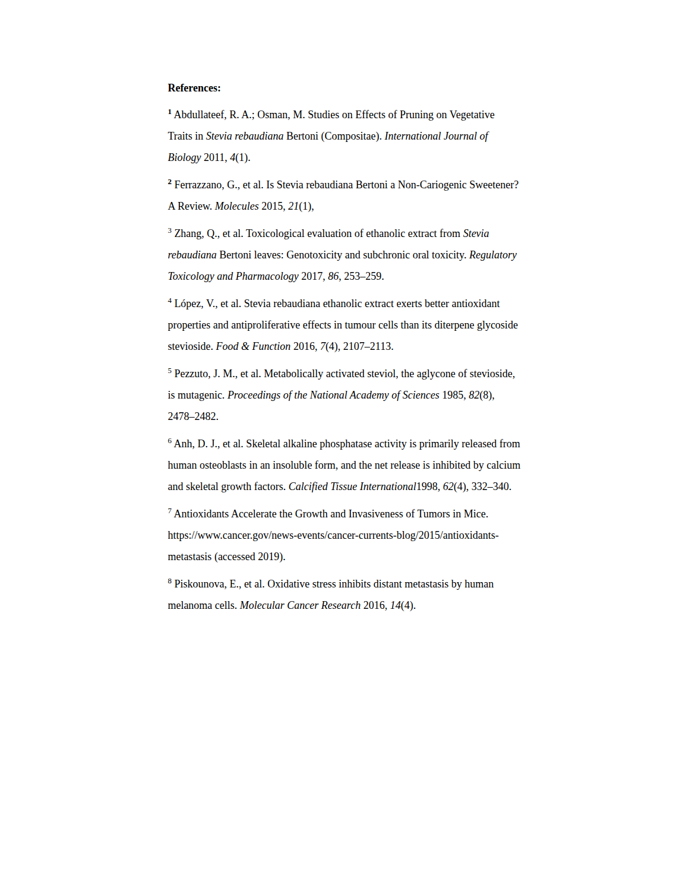References:
1 Abdullateef, R. A.; Osman, M. Studies on Effects of Pruning on Vegetative Traits in Stevia rebaudiana Bertoni (Compositae). International Journal of Biology 2011, 4(1).
2 Ferrazzano, G., et al. Is Stevia rebaudiana Bertoni a Non-Cariogenic Sweetener? A Review. Molecules 2015, 21(1),
3 Zhang, Q., et al. Toxicological evaluation of ethanolic extract from Stevia rebaudiana Bertoni leaves: Genotoxicity and subchronic oral toxicity. Regulatory Toxicology and Pharmacology 2017, 86, 253–259.
4 López, V., et al. Stevia rebaudiana ethanolic extract exerts better antioxidant properties and antiproliferative effects in tumour cells than its diterpene glycoside stevioside. Food & Function 2016, 7(4), 2107–2113.
5 Pezzuto, J. M., et al. Metabolically activated steviol, the aglycone of stevioside, is mutagenic. Proceedings of the National Academy of Sciences 1985, 82(8), 2478–2482.
6 Anh, D. J., et al. Skeletal alkaline phosphatase activity is primarily released from human osteoblasts in an insoluble form, and the net release is inhibited by calcium and skeletal growth factors. Calcified Tissue International1998, 62(4), 332–340.
7 Antioxidants Accelerate the Growth and Invasiveness of Tumors in Mice. https://www.cancer.gov/news-events/cancer-currents-blog/2015/antioxidants-metastasis (accessed 2019).
8 Piskounova, E., et al. Oxidative stress inhibits distant metastasis by human melanoma cells. Molecular Cancer Research 2016, 14(4).